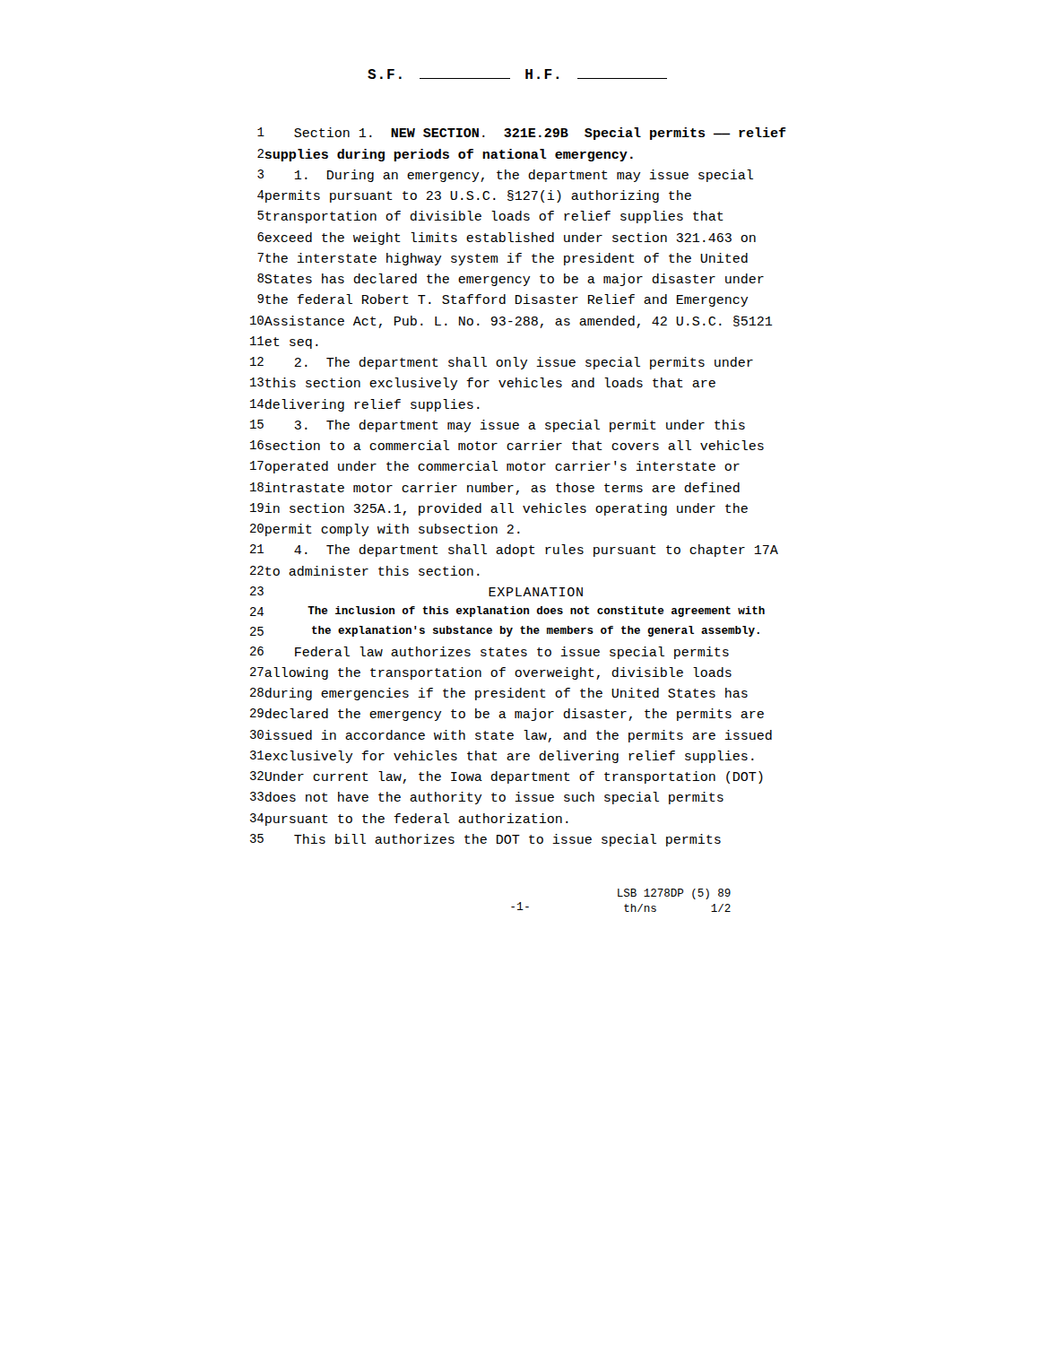S.F. H.F.
| 1 | Section 1. NEW SECTION . 321E.29B Special permits —— relief |
| 2 | supplies during periods of national emergency. |
| 3 | 1. During an emergency, the department may issue special |
| 4 | permits pursuant to 23 U.S.C. §127(i) authorizing the |
| 5 | transportation of divisible loads of relief supplies that |
| 6 | exceed the weight limits established under section 321.463 on |
| 7 | the interstate highway system if the president of the United |
| 8 | States has declared the emergency to be a major disaster under |
| 9 | the federal Robert T. Stafford Disaster Relief and Emergency |
| 10 | Assistance Act, Pub. L. No. 93-288, as amended, 42 U.S.C. §5121 |
| 11 | et seq. |
| 12 | 2. The department shall only issue special permits under |
| 13 | this section exclusively for vehicles and loads that are |
| 14 | delivering relief supplies. |
| 15 | 3. The department may issue a special permit under this |
| 16 | section to a commercial motor carrier that covers all vehicles |
| 17 | operated under the commercial motor carrier's interstate or |
| 18 | intrastate motor carrier number, as those terms are defined |
| 19 | in section 325A.1, provided all vehicles operating under the |
| 20 | permit comply with subsection 2. |
| 21 | 4. The department shall adopt rules pursuant to chapter 17A |
| 22 | to administer this section. |
| 23 | EXPLANATION |
| 24 | The inclusion of this explanation does not constitute agreement with |
| 25 | the explanation's substance by the members of the general assembly. |
| 26 | Federal law authorizes states to issue special permits |
| 27 | allowing the transportation of overweight, divisible loads |
| 28 | during emergencies if the president of the United States has |
| 29 | declared the emergency to be a major disaster, the permits are |
| 30 | issued in accordance with state law, and the permits are issued |
| 31 | exclusively for vehicles that are delivering relief supplies. |
| 32 | Under current law, the Iowa department of transportation (DOT) |
| 33 | does not have the authority to issue such special permits |
| 34 | pursuant to the federal authorization. |
| 35 | This bill authorizes the DOT to issue special permits |
-1-
LSB 1278DP (5) 89
th/ns 1/2